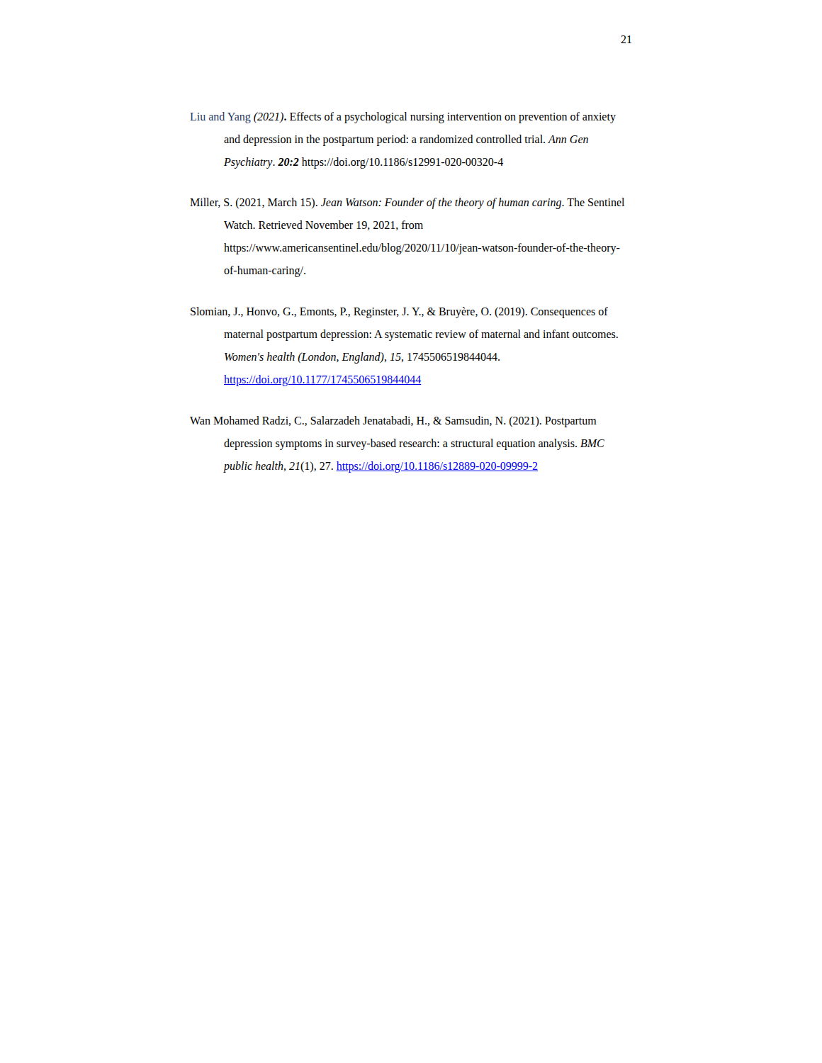21
Liu and Yang (2021). Effects of a psychological nursing intervention on prevention of anxiety and depression in the postpartum period: a randomized controlled trial. Ann Gen Psychiatry. 20:2 https://doi.org/10.1186/s12991-020-00320-4
Miller, S. (2021, March 15). Jean Watson: Founder of the theory of human caring. The Sentinel Watch. Retrieved November 19, 2021, from https://www.americansentinel.edu/blog/2020/11/10/jean-watson-founder-of-the-theory-of-human-caring/.
Slomian, J., Honvo, G., Emonts, P., Reginster, J. Y., & Bruyère, O. (2019). Consequences of maternal postpartum depression: A systematic review of maternal and infant outcomes. Women's health (London, England), 15, 1745506519844044. https://doi.org/10.1177/1745506519844044
Wan Mohamed Radzi, C., Salarzadeh Jenatabadi, H., & Samsudin, N. (2021). Postpartum depression symptoms in survey-based research: a structural equation analysis. BMC public health, 21(1), 27. https://doi.org/10.1186/s12889-020-09999-2